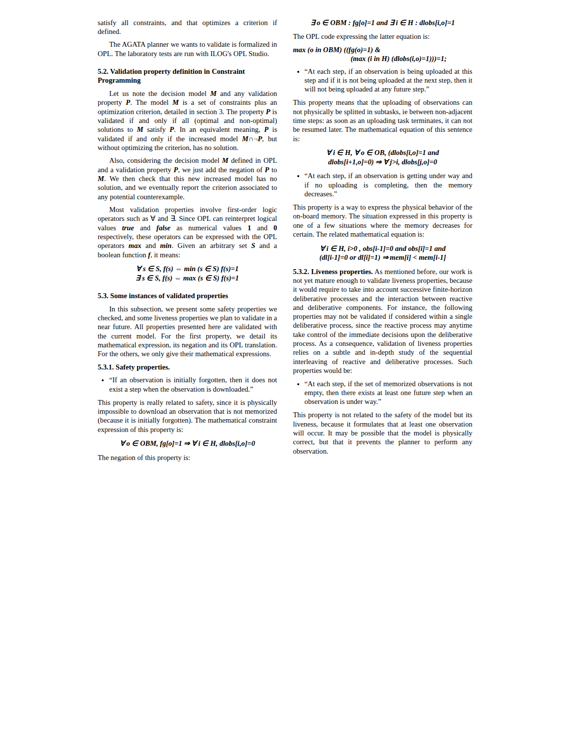satisfy all constraints, and that optimizes a criterion if defined.
The AGATA planner we wants to validate is formalized in OPL. The laboratory tests are run with ILOG's OPL Studio.
5.2. Validation property definition in Constraint Programming
Let us note the decision model M and any validation property P. The model M is a set of constraints plus an optimization criterion, detailed in section 3. The property P is validated if and only if all (optimal and non-optimal) solutions to M satisfy P. In an equivalent meaning, P is validated if and only if the increased model M∩¬P, but without optimizing the criterion, has no solution.
Also, considering the decision model M defined in OPL and a validation property P, we just add the negation of P to M. We then check that this new increased model has no solution, and we eventually report the criterion associated to any potential counterexample.
Most validation properties involve first-order logic operators such as ∀ and ∃. Since OPL can reinterpret logical values true and false as numerical values 1 and 0 respectively, these operators can be expressed with the OPL operators max and min. Given an arbitrary set S and a boolean function f, it means:
∀ s ∈ S, f(s) ⇔ min (s ∈ S) f(s)=1
∃ s ∈ S, f(s) ⇔ max (s ∈ S) f(s)=1
5.3. Some instances of validated properties
In this subsection, we present some safety properties we checked, and some liveness properties we plan to validate in a near future. All properties presented here are validated with the current model. For the first property, we detail its mathematical expression, its negation and its OPL translation. For the others, we only give their mathematical expressions.
5.3.1. Safety properties.
“If an observation is initially forgotten, then it does not exist a step when the observation is downloaded.”
This property is really related to safety, since it is physically impossible to download an observation that is not memorized (because it is initially forgotten). The mathematical constraint expression of this property is:
∀ o ∈ OBM, fg[o]=1 ⇒ ∀ i ∈ H, dlobs[i,o]=0
The negation of this property is:
∃ o ∈ OBM : fg[o]=1 and ∃ i ∈ H : dlobs[i,o]=1
The OPL code expressing the latter equation is:
max (o in OBM) ((fg(o)=1) &(max (i in H) (dlobs(i,o)=1)))=1;
“At each step, if an observation is being uploaded at this step and if it is not being uploaded at the next step, then it will not being uploaded at any future step.”
This property means that the uploading of observations can not physically be splitted in subtasks, ie between non-adjacent time steps: as soon as an uploading task terminates, it can not be resumed later. The mathematical equation of this sentence is:
∀ i ∈ H, ∀ o ∈ OB, (dlobs[i,o]=1 and
dlobs[i+1,o]=0) ⇒ ∀ j>i, dlobs[j,o]=0
“At each step, if an observation is getting under way and if no uploading is completing, then the memory decreases.”
This property is a way to express the physical behavior of the on-board memory. The situation expressed in this property is one of a few situations where the memory decreases for certain. The related mathematical equation is:
∀ i ∈ H, i>0 , obs[i-1]=0 and obs[i]=1 and
(dl[i-1]=0 or dl[i]=1) ⇒ mem[i] < mem[i-1]
5.3.2. Liveness properties. As mentioned before, our work is not yet mature enough to validate liveness properties, because it would require to take into account successive finite-horizon deliberative processes and the interaction between reactive and deliberative components. For instance, the following properties may not be validated if considered within a single deliberative process, since the reactive process may anytime take control of the immediate decisions upon the deliberative process. As a consequence, validation of liveness properties relies on a subtle and in-depth study of the sequential interleaving of reactive and deliberative processes. Such properties would be:
“At each step, if the set of memorized observations is not empty, then there exists at least one future step when an observation is under way.”
This property is not related to the safety of the model but its liveness, because it formulates that at least one observation will occur. It may be possible that the model is physically correct, but that it prevents the planner to perform any observation.